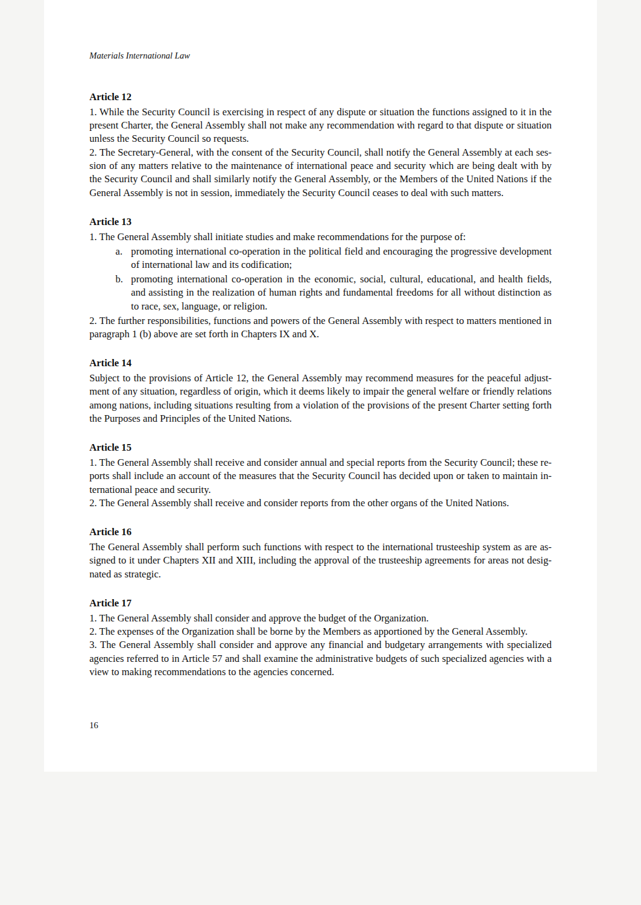Materials International Law
Article 12
1. While the Security Council is exercising in respect of any dispute or situation the functions assigned to it in the present Charter, the General Assembly shall not make any recommendation with regard to that dispute or situation unless the Security Council so requests.
2. The Secretary-General, with the consent of the Security Council, shall notify the General Assembly at each session of any matters relative to the maintenance of international peace and security which are being dealt with by the Security Council and shall similarly notify the General Assembly, or the Members of the United Nations if the General Assembly is not in session, immediately the Security Council ceases to deal with such matters.
Article 13
1. The General Assembly shall initiate studies and make recommendations for the purpose of:
a. promoting international co-operation in the political field and encouraging the progressive development of international law and its codification;
b. promoting international co-operation in the economic, social, cultural, educational, and health fields, and assisting in the realization of human rights and fundamental freedoms for all without distinction as to race, sex, language, or religion.
2. The further responsibilities, functions and powers of the General Assembly with respect to matters mentioned in paragraph 1 (b) above are set forth in Chapters IX and X.
Article 14
Subject to the provisions of Article 12, the General Assembly may recommend measures for the peaceful adjustment of any situation, regardless of origin, which it deems likely to impair the general welfare or friendly relations among nations, including situations resulting from a violation of the provisions of the present Charter setting forth the Purposes and Principles of the United Nations.
Article 15
1. The General Assembly shall receive and consider annual and special reports from the Security Council; these reports shall include an account of the measures that the Security Council has decided upon or taken to maintain international peace and security.
2. The General Assembly shall receive and consider reports from the other organs of the United Nations.
Article 16
The General Assembly shall perform such functions with respect to the international trusteeship system as are assigned to it under Chapters XII and XIII, including the approval of the trusteeship agreements for areas not designated as strategic.
Article 17
1. The General Assembly shall consider and approve the budget of the Organization.
2. The expenses of the Organization shall be borne by the Members as apportioned by the General Assembly.
3. The General Assembly shall consider and approve any financial and budgetary arrangements with specialized agencies referred to in Article 57 and shall examine the administrative budgets of such specialized agencies with a view to making recommendations to the agencies concerned.
16